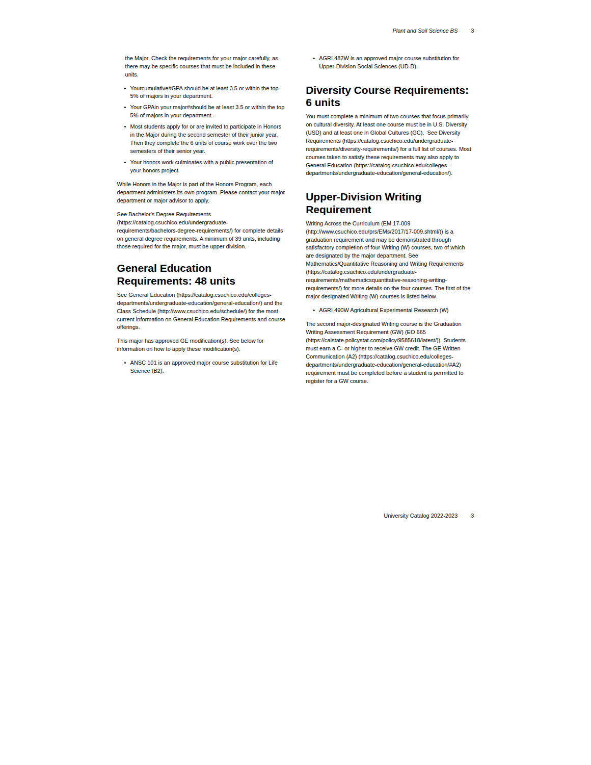Plant and Soil Science BS 3
the Major. Check the requirements for your major carefully, as there may be specific courses that must be included in these units.
Yourcumulative#GPA should be at least 3.5 or within the top 5% of majors in your department.
Your GPAin your major#should be at least 3.5 or within the top 5% of majors in your department.
Most students apply for or are invited to participate in Honors in the Major during the second semester of their junior year. Then they complete the 6 units of course work over the two semesters of their senior year.
Your honors work culminates with a public presentation of your honors project.
While Honors in the Major is part of the Honors Program, each department administers its own program. Please contact your major department or major advisor to apply.
See Bachelor's Degree Requirements (https://catalog.csuchico.edu/undergraduate-requirements/bachelors-degree-requirements/) for complete details on general degree requirements. A minimum of 39 units, including those required for the major, must be upper division.
General Education Requirements: 48 units
See General Education (https://catalog.csuchico.edu/colleges-departments/undergraduate-education/general-education/) and the Class Schedule (http://www.csuchico.edu/schedule/) for the most current information on General Education Requirements and course offerings.
This major has approved GE modification(s). See below for information on how to apply these modification(s).
ANSC 101 is an approved major course substitution for Life Science (B2).
AGRI 482W is an approved major course substitution for Upper-Division Social Sciences (UD-D).
Diversity Course Requirements: 6 units
You must complete a minimum of two courses that focus primarily on cultural diversity. At least one course must be in U.S. Diversity (USD) and at least one in Global Cultures (GC). See Diversity Requirements (https://catalog.csuchico.edu/undergraduate-requirements/diversity-requirements/) for a full list of courses. Most courses taken to satisfy these requirements may also apply to General Education (https://catalog.csuchico.edu/colleges-departments/undergraduate-education/general-education/).
Upper-Division Writing Requirement
Writing Across the Curriculum (EM 17-009 (http://www.csuchico.edu/prs/EMs/2017/17-009.shtml/)) is a graduation requirement and may be demonstrated through satisfactory completion of four Writing (W) courses, two of which are designated by the major department. See Mathematics/Quantitative Reasoning and Writing Requirements (https://catalog.csuchico.edu/undergraduate-requirements/mathematicsquantitative-reasoning-writing-requirements/) for more details on the four courses. The first of the major designated Writing (W) courses is listed below.
AGRI 490W Agricultural Experimental Research (W)
The second major-designated Writing course is the Graduation Writing Assessment Requirement (GW) (EO 665 (https://calstate.policystat.com/policy/9585618/latest/)). Students must earn a C- or higher to receive GW credit. The GE Written Communication (A2) (https://catalog.csuchico.edu/colleges-departments/undergraduate-education/general-education/#A2) requirement must be completed before a student is permitted to register for a GW course.
University Catalog 2022-20233